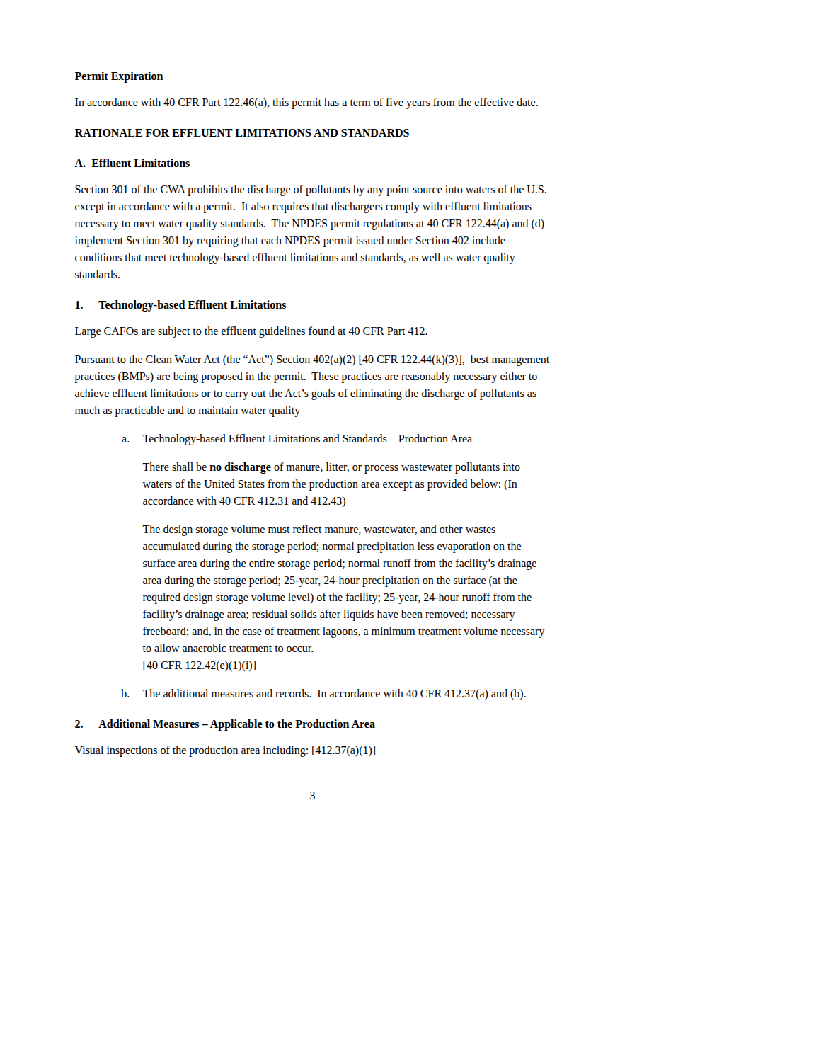Permit Expiration
In accordance with 40 CFR Part 122.46(a), this permit has a term of five years from the effective date.
RATIONALE FOR EFFLUENT LIMITATIONS AND STANDARDS
A. Effluent Limitations
Section 301 of the CWA prohibits the discharge of pollutants by any point source into waters of the U.S. except in accordance with a permit. It also requires that dischargers comply with effluent limitations necessary to meet water quality standards. The NPDES permit regulations at 40 CFR 122.44(a) and (d) implement Section 301 by requiring that each NPDES permit issued under Section 402 include conditions that meet technology-based effluent limitations and standards, as well as water quality standards.
1. Technology-based Effluent Limitations
Large CAFOs are subject to the effluent guidelines found at 40 CFR Part 412.
Pursuant to the Clean Water Act (the “Act”) Section 402(a)(2) [40 CFR 122.44(k)(3)], best management practices (BMPs) are being proposed in the permit. These practices are reasonably necessary either to achieve effluent limitations or to carry out the Act’s goals of eliminating the discharge of pollutants as much as practicable and to maintain water quality
Technology-based Effluent Limitations and Standards – Production Area
There shall be no discharge of manure, litter, or process wastewater pollutants into waters of the United States from the production area except as provided below: (In accordance with 40 CFR 412.31 and 412.43)
The design storage volume must reflect manure, wastewater, and other wastes accumulated during the storage period; normal precipitation less evaporation on the surface area during the entire storage period; normal runoff from the facility’s drainage area during the storage period; 25-year, 24-hour precipitation on the surface (at the required design storage volume level) of the facility; 25-year, 24-hour runoff from the facility’s drainage area; residual solids after liquids have been removed; necessary freeboard; and, in the case of treatment lagoons, a minimum treatment volume necessary to allow anaerobic treatment to occur.
[40 CFR 122.42(e)(1)(i)]
The additional measures and records. In accordance with 40 CFR 412.37(a) and (b).
2. Additional Measures – Applicable to the Production Area
Visual inspections of the production area including: [412.37(a)(1)]
3